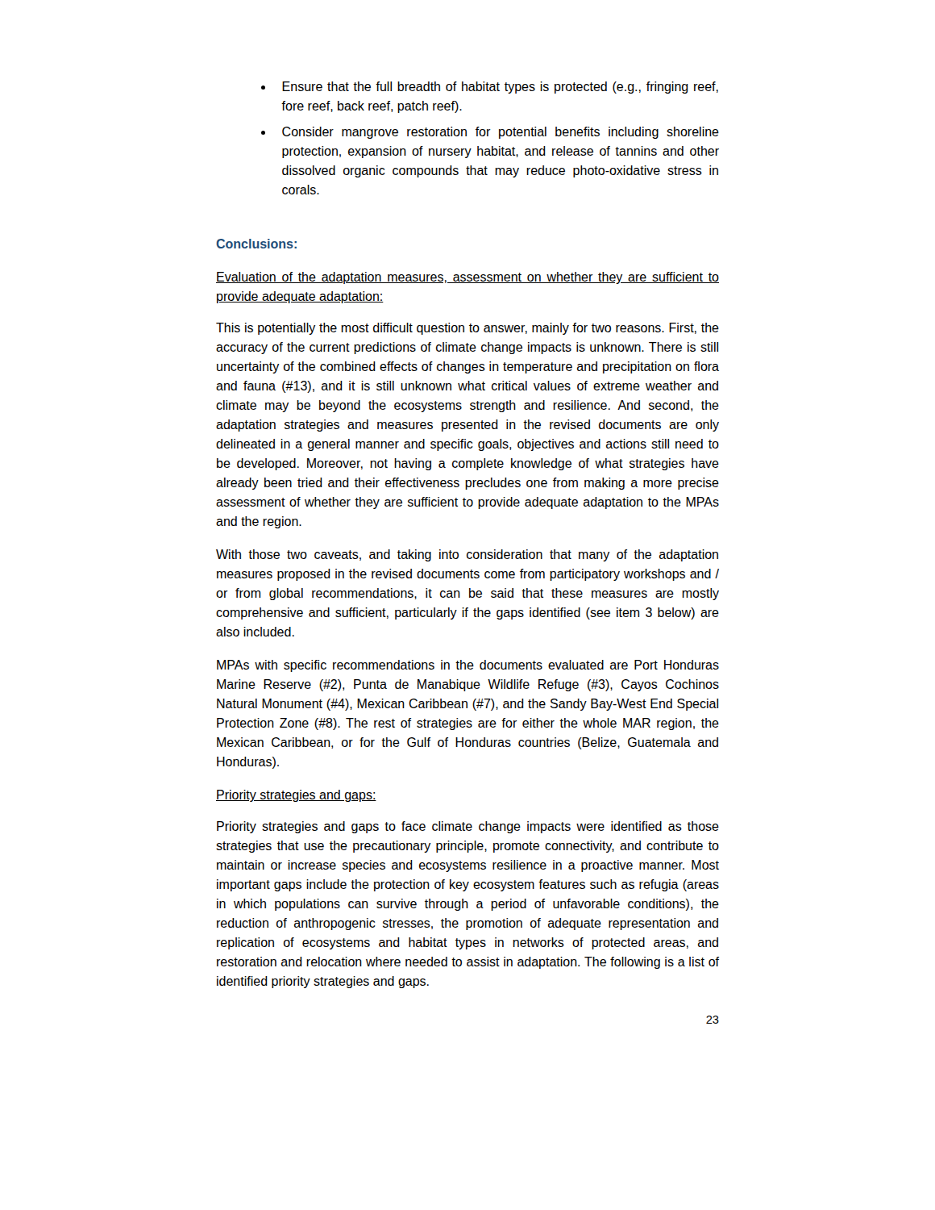Ensure that the full breadth of habitat types is protected (e.g., fringing reef, fore reef, back reef, patch reef).
Consider mangrove restoration for potential benefits including shoreline protection, expansion of nursery habitat, and release of tannins and other dissolved organic compounds that may reduce photo-oxidative stress in corals.
Conclusions:
Evaluation of the adaptation measures, assessment on whether they are sufficient to provide adequate adaptation:
This is potentially the most difficult question to answer, mainly for two reasons. First, the accuracy of the current predictions of climate change impacts is unknown. There is still uncertainty of the combined effects of changes in temperature and precipitation on flora and fauna (#13), and it is still unknown what critical values of extreme weather and climate may be beyond the ecosystems strength and resilience. And second, the adaptation strategies and measures presented in the revised documents are only delineated in a general manner and specific goals, objectives and actions still need to be developed. Moreover, not having a complete knowledge of what strategies have already been tried and their effectiveness precludes one from making a more precise assessment of whether they are sufficient to provide adequate adaptation to the MPAs and the region.
With those two caveats, and taking into consideration that many of the adaptation measures proposed in the revised documents come from participatory workshops and / or from global recommendations, it can be said that these measures are mostly comprehensive and sufficient, particularly if the gaps identified (see item 3 below) are also included.
MPAs with specific recommendations in the documents evaluated are Port Honduras Marine Reserve (#2), Punta de Manabique Wildlife Refuge (#3), Cayos Cochinos Natural Monument (#4), Mexican Caribbean (#7), and the Sandy Bay-West End Special Protection Zone (#8). The rest of strategies are for either the whole MAR region, the Mexican Caribbean, or for the Gulf of Honduras countries (Belize, Guatemala and Honduras).
Priority strategies and gaps:
Priority strategies and gaps to face climate change impacts were identified as those strategies that use the precautionary principle, promote connectivity, and contribute to maintain or increase species and ecosystems resilience in a proactive manner. Most important gaps include the protection of key ecosystem features such as refugia (areas in which populations can survive through a period of unfavorable conditions), the reduction of anthropogenic stresses, the promotion of adequate representation and replication of ecosystems and habitat types in networks of protected areas, and restoration and relocation where needed to assist in adaptation. The following is a list of identified priority strategies and gaps.
23